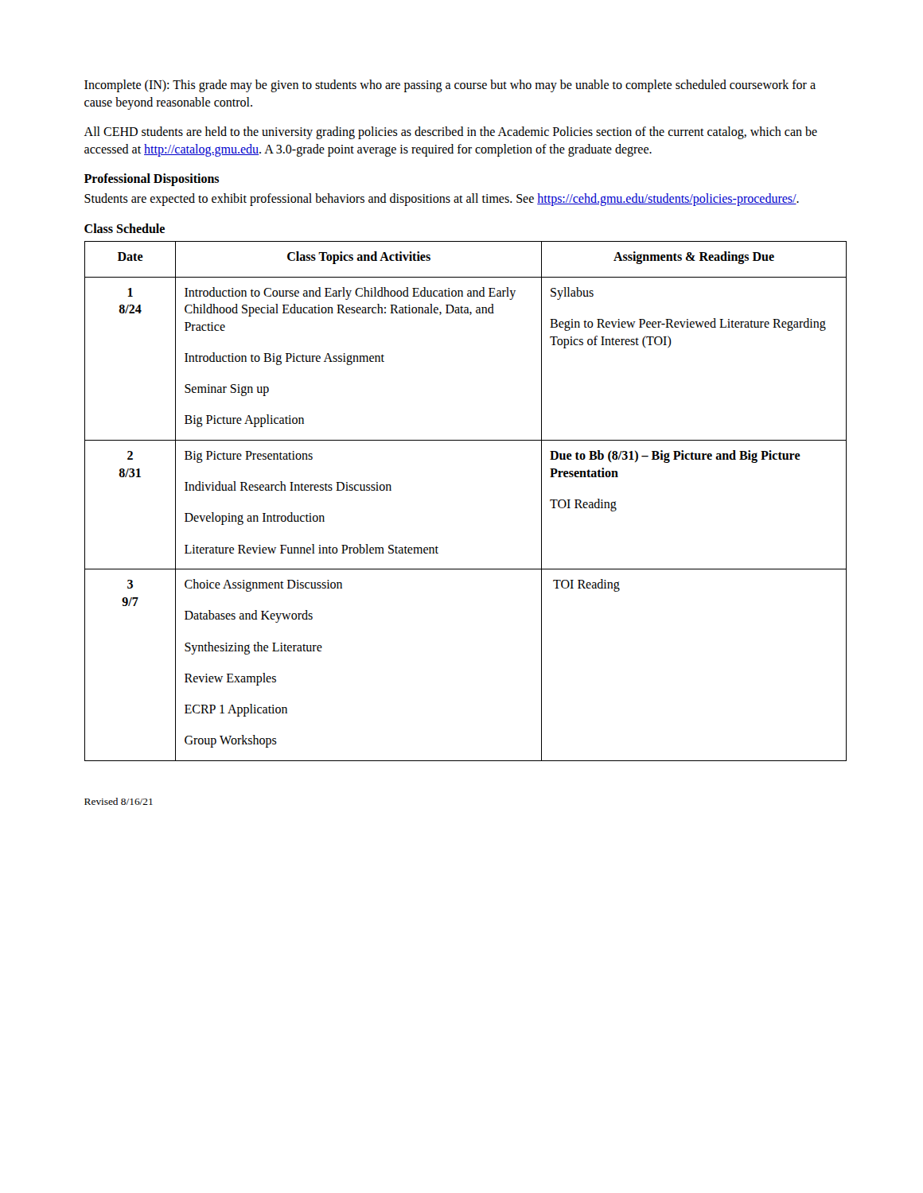Incomplete (IN): This grade may be given to students who are passing a course but who may be unable to complete scheduled coursework for a cause beyond reasonable control.
All CEHD students are held to the university grading policies as described in the Academic Policies section of the current catalog, which can be accessed at http://catalog.gmu.edu. A 3.0-grade point average is required for completion of the graduate degree.
Professional Dispositions
Students are expected to exhibit professional behaviors and dispositions at all times. See https://cehd.gmu.edu/students/policies-procedures/.
Class Schedule
| Date | Class Topics and Activities | Assignments & Readings Due |
| --- | --- | --- |
| 1 8/24 | Introduction to Course and Early Childhood Education and Early Childhood Special Education Research: Rationale, Data, and Practice Introduction to Big Picture Assignment Seminar Sign up Big Picture Application | Syllabus Begin to Review Peer-Reviewed Literature Regarding Topics of Interest (TOI) |
| 2 8/31 | Big Picture Presentations Individual Research Interests Discussion Developing an Introduction Literature Review Funnel into Problem Statement | Due to Bb (8/31) – Big Picture and Big Picture Presentation TOI Reading |
| 3 9/7 | Choice Assignment Discussion Databases and Keywords Synthesizing the Literature Review Examples ECRP 1 Application Group Workshops | TOI Reading |
Revised 8/16/21